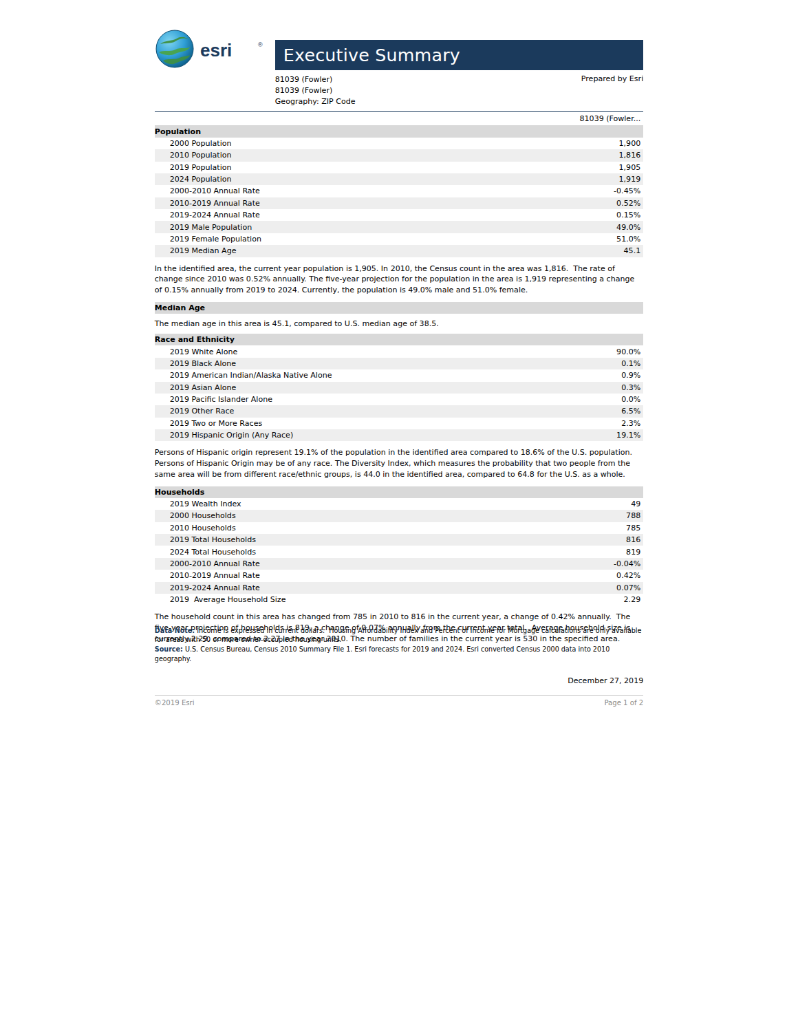esri ®
Executive Summary
81039 (Fowler)
81039 (Fowler)
Geography: ZIP Code
Prepared by Esri
81039 (Fowler...
| Population |
| 2000 Population | 1,900 |
| 2010 Population | 1,816 |
| 2019 Population | 1,905 |
| 2024 Population | 1,919 |
| 2000-2010 Annual Rate | -0.45% |
| 2010-2019 Annual Rate | 0.52% |
| 2019-2024 Annual Rate | 0.15% |
| 2019 Male Population | 49.0% |
| 2019 Female Population | 51.0% |
| 2019 Median Age | 45.1 |
In the identified area, the current year population is 1,905. In 2010, the Census count in the area was 1,816. The rate of change since 2010 was 0.52% annually. The five-year projection for the population in the area is 1,919 representing a change of 0.15% annually from 2019 to 2024. Currently, the population is 49.0% male and 51.0% female.
| Median Age |
The median age in this area is 45.1, compared to U.S. median age of 38.5.
| Race and Ethnicity |
| 2019 White Alone | 90.0% |
| 2019 Black Alone | 0.1% |
| 2019 American Indian/Alaska Native Alone | 0.9% |
| 2019 Asian Alone | 0.3% |
| 2019 Pacific Islander Alone | 0.0% |
| 2019 Other Race | 6.5% |
| 2019 Two or More Races | 2.3% |
| 2019 Hispanic Origin (Any Race) | 19.1% |
Persons of Hispanic origin represent 19.1% of the population in the identified area compared to 18.6% of the U.S. population. Persons of Hispanic Origin may be of any race. The Diversity Index, which measures the probability that two people from the same area will be from different race/ethnic groups, is 44.0 in the identified area, compared to 64.8 for the U.S. as a whole.
| Households |
| 2019 Wealth Index | 49 |
| 2000 Households | 788 |
| 2010 Households | 785 |
| 2019 Total Households | 816 |
| 2024 Total Households | 819 |
| 2000-2010 Annual Rate | -0.04% |
| 2010-2019 Annual Rate | 0.42% |
| 2019-2024 Annual Rate | 0.07% |
| 2019 Average Household Size | 2.29 |
The household count in this area has changed from 785 in 2010 to 816 in the current year, a change of 0.42% annually. The five-year projection of households is 819, a change of 0.07% annually from the current year total. Average household size is currently 2.29, compared to 2.27 in the year 2010. The number of families in the current year is 530 in the specified area.
Data Note: Income is expressed in current dollars. Housing Affordability Index and Percent of Income for Mortgage calculations are only available for areas with 50 or more owner-occupied housing units.
Source: U.S. Census Bureau, Census 2010 Summary File 1. Esri forecasts for 2019 and 2024. Esri converted Census 2000 data into 2010 geography.
December 27, 2019
©2019 Esri
Page 1 of 2